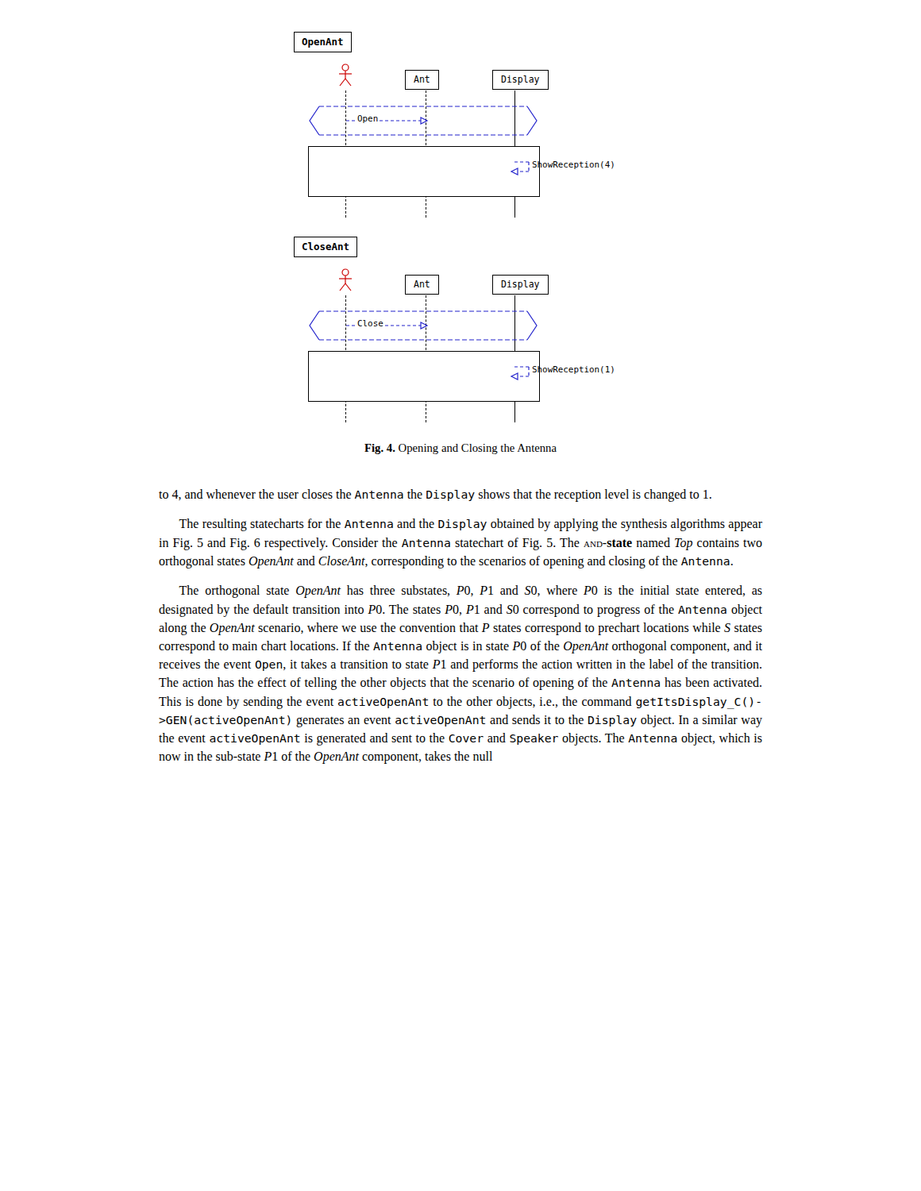OpenAnt
Ant
Display
Open
ShowReception(4)
CloseAnt
Ant
Display
Close
ShowReception(1)
Fig. 4. Opening and Closing the Antenna
to 4, and whenever the user closes the Antenna the Display shows that the reception level is changed to 1.
The resulting statecharts for the Antenna and the Display obtained by applying the synthesis algorithms appear in Fig. 5 and Fig. 6 respectively. Consider the Antenna statechart of Fig. 5. The and-state named Top contains two orthogonal states OpenAnt and CloseAnt, corresponding to the scenarios of opening and closing of the Antenna.
The orthogonal state OpenAnt has three substates, P0, P1 and S0, where P0 is the initial state entered, as designated by the default transition into P0. The states P0, P1 and S0 correspond to progress of the Antenna object along the OpenAnt scenario, where we use the convention that P states correspond to prechart locations while S states correspond to main chart locations. If the Antenna object is in state P0 of the OpenAnt orthogonal component, and it receives the event Open, it takes a transition to state P1 and performs the action written in the label of the transition. The action has the effect of telling the other objects that the scenario of opening of the Antenna has been activated. This is done by sending the event activeOpenAnt to the other objects, i.e., the command getItsDisplay_C()->GEN(activeOpenAnt) generates an event activeOpenAnt and sends it to the Display object. In a similar way the event activeOpenAnt is generated and sent to the Cover and Speaker objects. The Antenna object, which is now in the sub-state P1 of the OpenAnt component, takes the null